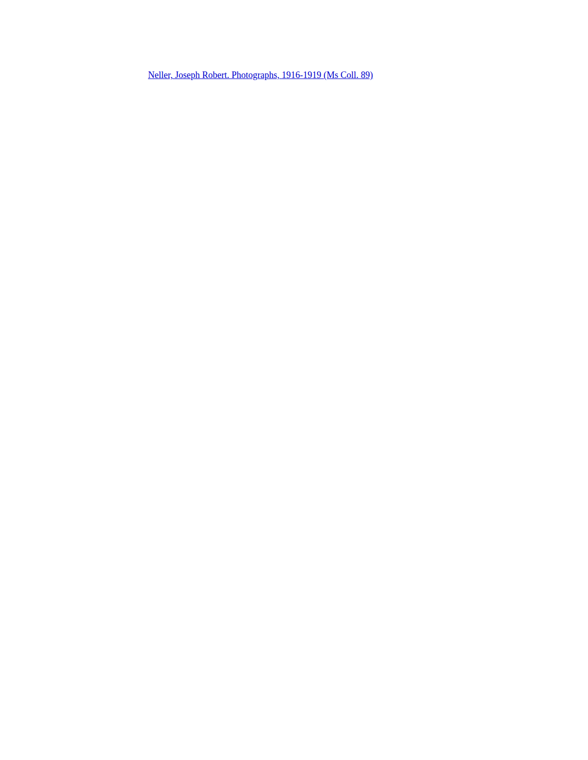Neller, Joseph Robert. Photographs, 1916-1919 (Ms Coll. 89)